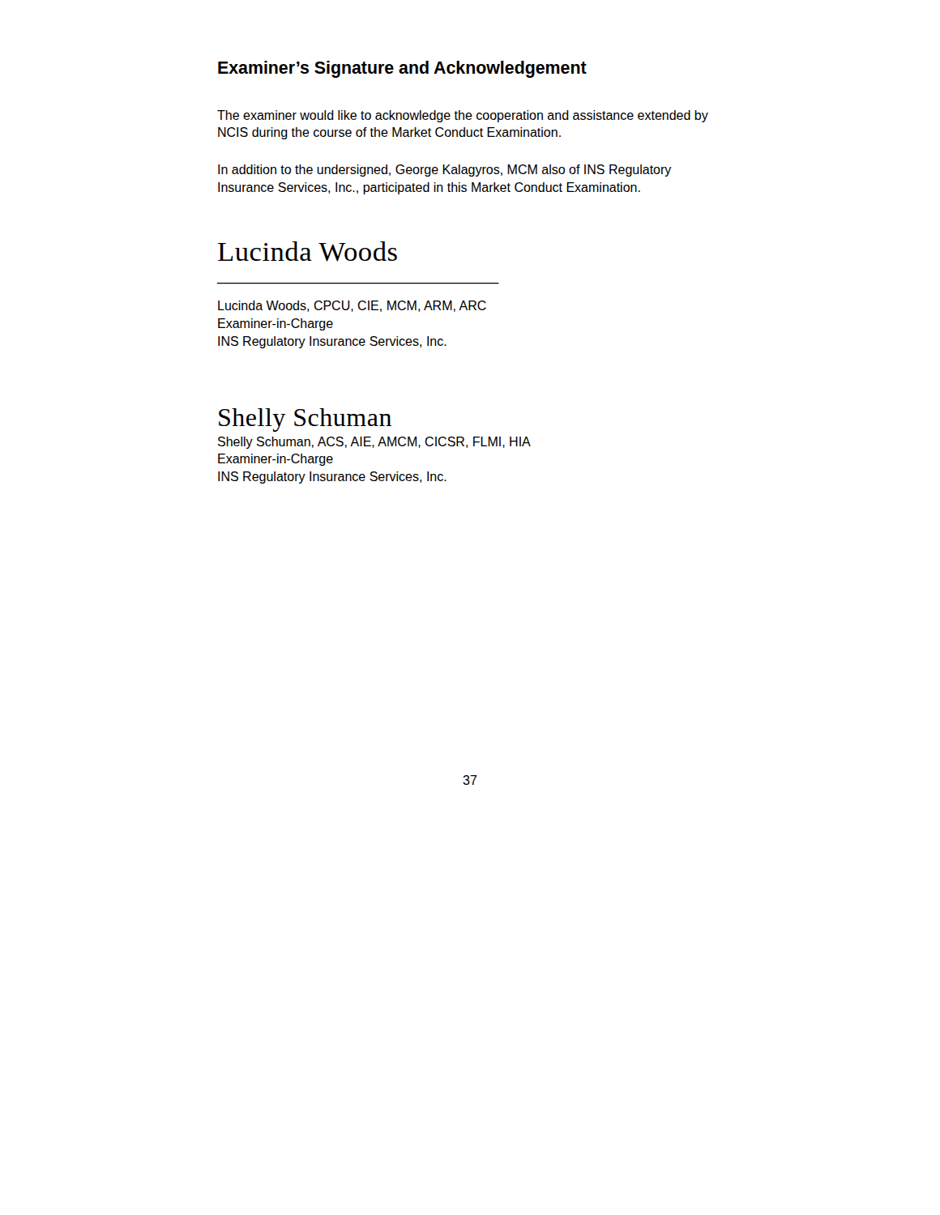Examiner’s Signature and Acknowledgement
The examiner would like to acknowledge the cooperation and assistance extended by NCIS during the course of the Market Conduct Examination.
In addition to the undersigned, George Kalagyros, MCM also of INS Regulatory Insurance Services, Inc., participated in this Market Conduct Examination.
Lucinda Woods
_______________________________________
Lucinda Woods, CPCU, CIE, MCM, ARM, ARC
Examiner-in-Charge
INS Regulatory Insurance Services, Inc.
Shelly Schuman
Shelly Schuman, ACS, AIE, AMCM, CICSR, FLMI, HIA
Examiner-in-Charge
INS Regulatory Insurance Services, Inc.
37